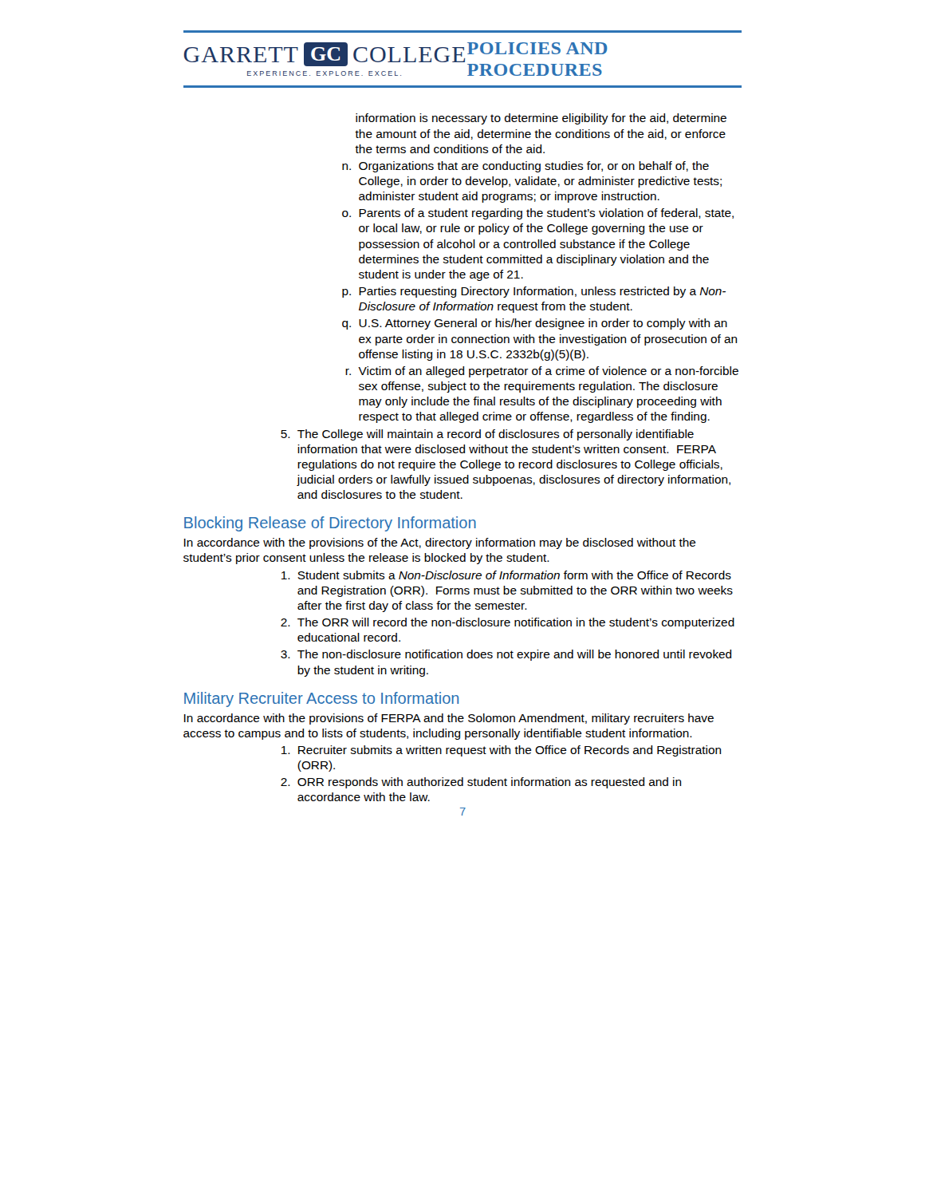GARRETT GC COLLEGE
EXPERIENCE. EXPLORE. EXCEL.
POLICIES AND PROCEDURES
information is necessary to determine eligibility for the aid, determine the amount of the aid, determine the conditions of the aid, or enforce the terms and conditions of the aid.
Organizations that are conducting studies for, or on behalf of, the College, in order to develop, validate, or administer predictive tests; administer student aid programs; or improve instruction.
Parents of a student regarding the student’s violation of federal, state, or local law, or rule or policy of the College governing the use or possession of alcohol or a controlled substance if the College determines the student committed a disciplinary violation and the student is under the age of 21.
Parties requesting Directory Information, unless restricted by a Non-Disclosure of Information request from the student.
U.S. Attorney General or his/her designee in order to comply with an ex parte order in connection with the investigation of prosecution of an offense listing in 18 U.S.C. 2332b(g)(5)(B).
Victim of an alleged perpetrator of a crime of violence or a non-forcible sex offense, subject to the requirements regulation. The disclosure may only include the final results of the disciplinary proceeding with respect to that alleged crime or offense, regardless of the finding.
The College will maintain a record of disclosures of personally identifiable information that were disclosed without the student’s written consent. FERPA regulations do not require the College to record disclosures to College officials, judicial orders or lawfully issued subpoenas, disclosures of directory information, and disclosures to the student.
Blocking Release of Directory Information
In accordance with the provisions of the Act, directory information may be disclosed without the student’s prior consent unless the release is blocked by the student.
Student submits a Non-Disclosure of Information form with the Office of Records and Registration (ORR). Forms must be submitted to the ORR within two weeks after the first day of class for the semester.
The ORR will record the non-disclosure notification in the student’s computerized educational record.
The non-disclosure notification does not expire and will be honored until revoked by the student in writing.
Military Recruiter Access to Information
In accordance with the provisions of FERPA and the Solomon Amendment, military recruiters have access to campus and to lists of students, including personally identifiable student information.
Recruiter submits a written request with the Office of Records and Registration (ORR).
ORR responds with authorized student information as requested and in accordance with the law.
7